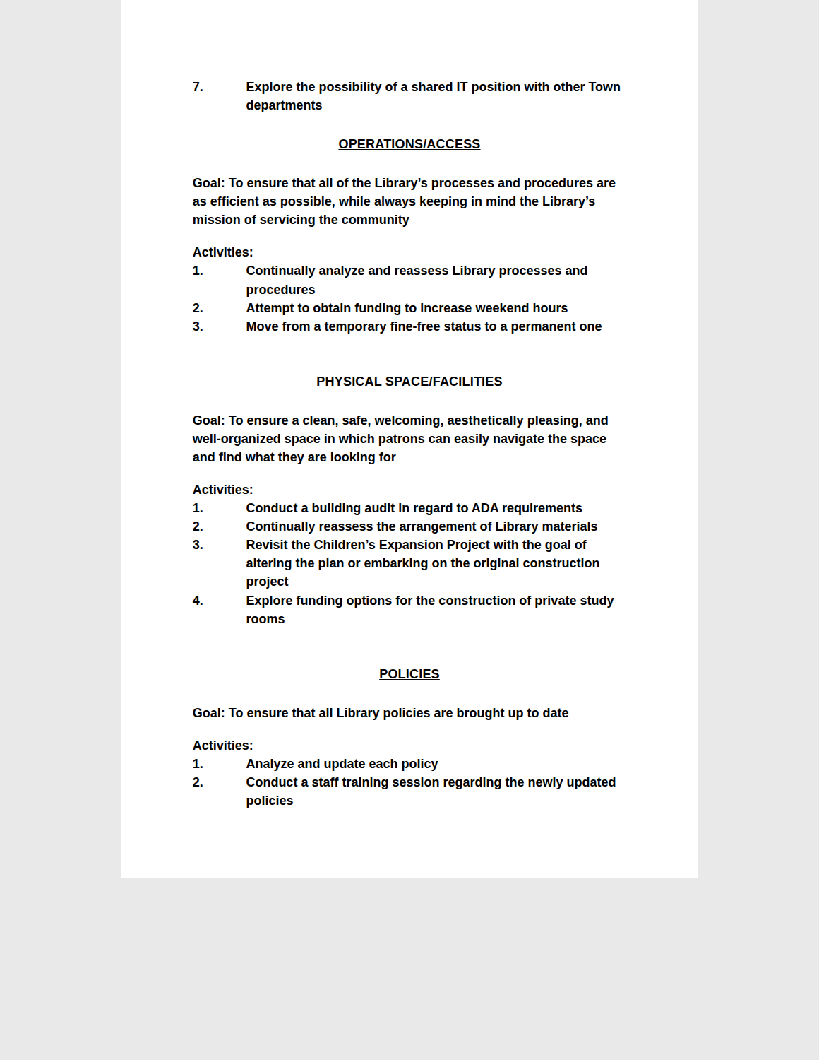7. Explore the possibility of a shared IT position with other Town departments
OPERATIONS/ACCESS
Goal: To ensure that all of the Library’s processes and procedures are as efficient as possible, while always keeping in mind the Library’s mission of servicing the community
Activities:
1. Continually analyze and reassess Library processes and procedures
2. Attempt to obtain funding to increase weekend hours
3. Move from a temporary fine-free status to a permanent one
PHYSICAL SPACE/FACILITIES
Goal: To ensure a clean, safe, welcoming, aesthetically pleasing, and well-organized space in which patrons can easily navigate the space and find what they are looking for
Activities:
1. Conduct a building audit in regard to ADA requirements
2. Continually reassess the arrangement of Library materials
3. Revisit the Children’s Expansion Project with the goal of altering the plan or embarking on the original construction project
4. Explore funding options for the construction of private study rooms
POLICIES
Goal: To ensure that all Library policies are brought up to date
Activities:
1. Analyze and update each policy
2. Conduct a staff training session regarding the newly updated policies